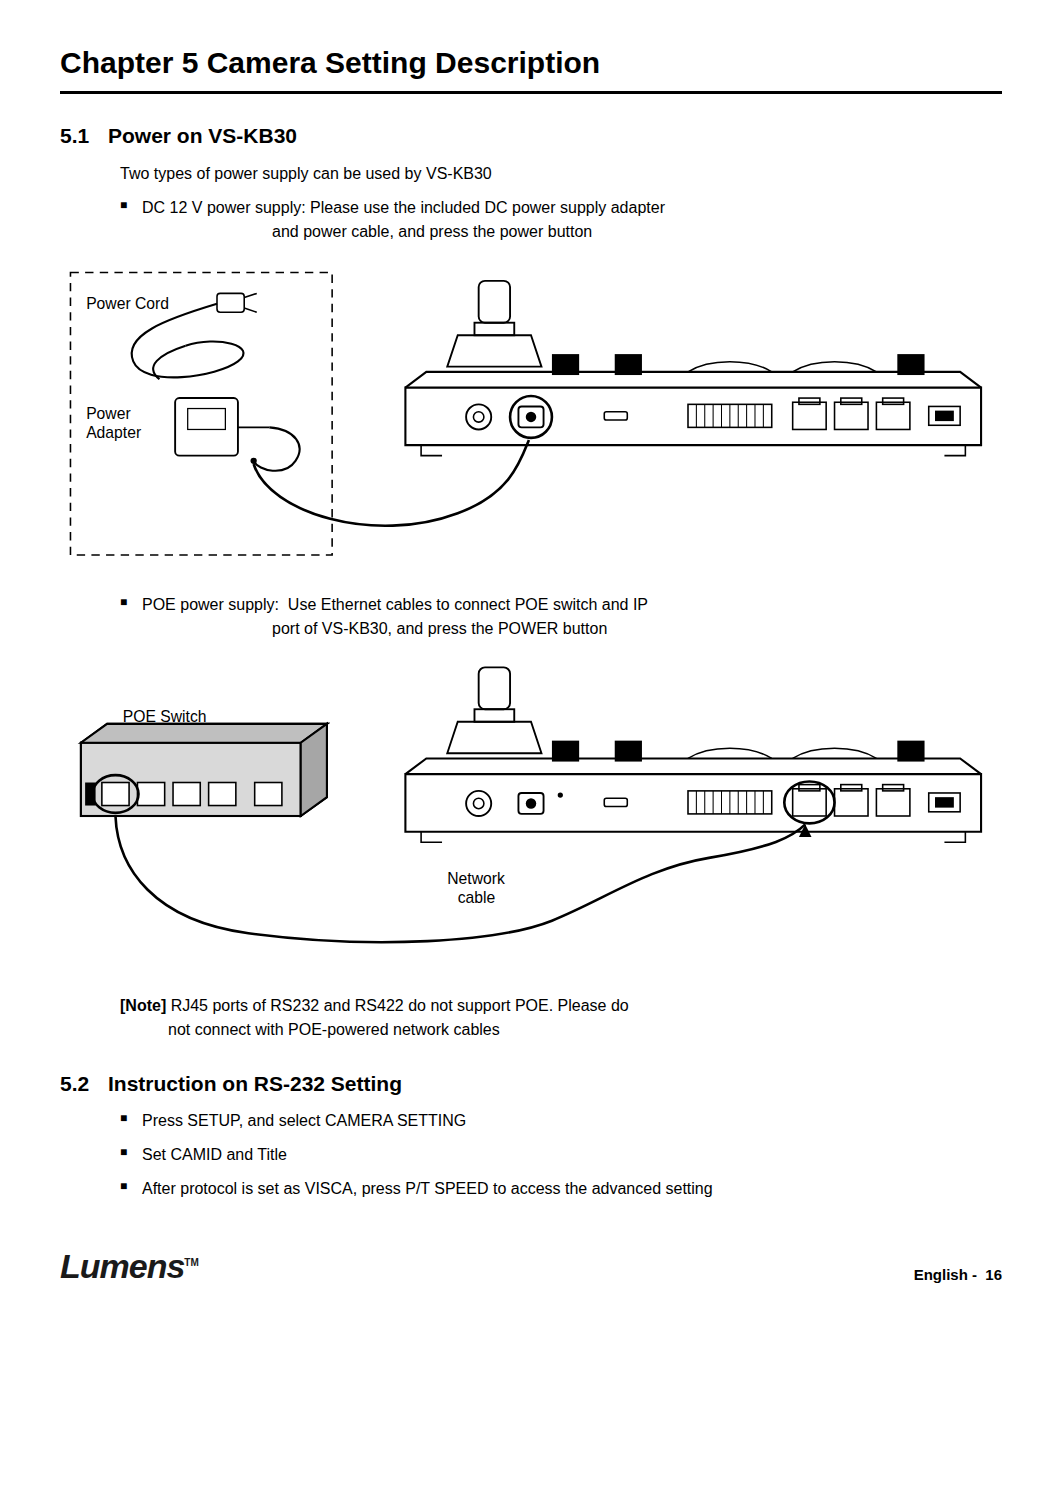Chapter 5 Camera Setting Description
5.1 Power on VS-KB30
Two types of power supply can be used by VS-KB30
DC 12 V power supply: Please use the included DC power supply adapter and power cable, and press the power button
Power Cord Power Adapter
POE power supply: Use Ethernet cables to connect POE switch and IP port of VS-KB30, and press the POWER button
POE Switch Network cable
[Note] RJ45 ports of RS232 and RS422 do not support POE. Please do not connect with POE-powered network cables
5.2 Instruction on RS-232 Setting
Press SETUP, and select CAMERA SETTING
Set CAMID and Title
After protocol is set as VISCA, press P/T SPEED to access the advanced setting
LumensTM
English - 16